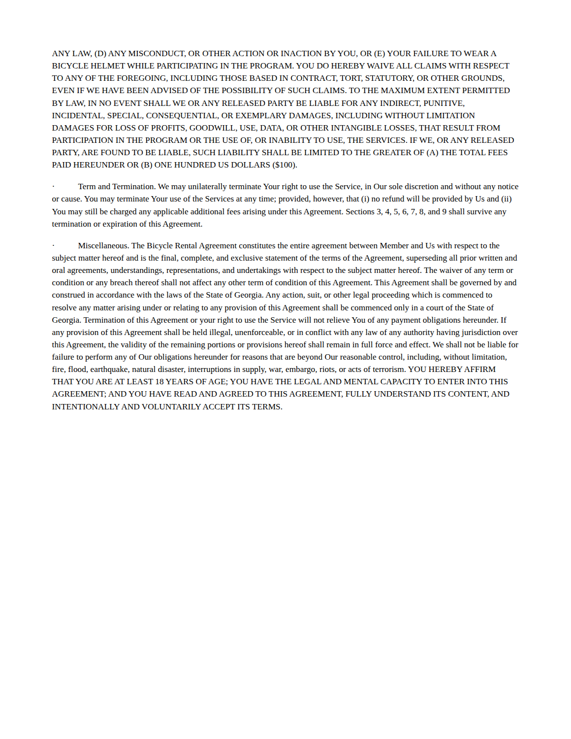ANY LAW, (D) ANY MISCONDUCT, OR OTHER ACTION OR INACTION BY YOU, OR (E) YOUR FAILURE TO WEAR A BICYCLE HELMET WHILE PARTICIPATING IN THE PROGRAM. YOU DO HEREBY WAIVE ALL CLAIMS WITH RESPECT TO ANY OF THE FOREGOING, INCLUDING THOSE BASED IN CONTRACT, TORT, STATUTORY, OR OTHER GROUNDS, EVEN IF WE HAVE BEEN ADVISED OF THE POSSIBILITY OF SUCH CLAIMS. TO THE MAXIMUM EXTENT PERMITTED BY LAW, IN NO EVENT SHALL WE OR ANY RELEASED PARTY BE LIABLE FOR ANY INDIRECT, PUNITIVE, INCIDENTAL, SPECIAL, CONSEQUENTIAL, OR EXEMPLARY DAMAGES, INCLUDING WITHOUT LIMITATION DAMAGES FOR LOSS OF PROFITS, GOODWILL, USE, DATA, OR OTHER INTANGIBLE LOSSES, THAT RESULT FROM PARTICIPATION IN THE PROGRAM OR THE USE OF, OR INABILITY TO USE, THE SERVICES. IF WE, OR ANY RELEASED PARTY, ARE FOUND TO BE LIABLE, SUCH LIABILITY SHALL BE LIMITED TO THE GREATER OF (A) THE TOTAL FEES PAID HEREUNDER OR (B) ONE HUNDRED US DOLLARS ($100).
·Term and Termination. We may unilaterally terminate Your right to use the Service, in Our sole discretion and without any notice or cause. You may terminate Your use of the Services at any time; provided, however, that (i) no refund will be provided by Us and (ii) You may still be charged any applicable additional fees arising under this Agreement. Sections 3, 4, 5, 6, 7, 8, and 9 shall survive any termination or expiration of this Agreement.
·Miscellaneous. The Bicycle Rental Agreement constitutes the entire agreement between Member and Us with respect to the subject matter hereof and is the final, complete, and exclusive statement of the terms of the Agreement, superseding all prior written and oral agreements, understandings, representations, and undertakings with respect to the subject matter hereof. The waiver of any term or condition or any breach thereof shall not affect any other term of condition of this Agreement. This Agreement shall be governed by and construed in accordance with the laws of the State of Georgia. Any action, suit, or other legal proceeding which is commenced to resolve any matter arising under or relating to any provision of this Agreement shall be commenced only in a court of the State of Georgia. Termination of this Agreement or your right to use the Service will not relieve You of any payment obligations hereunder. If any provision of this Agreement shall be held illegal, unenforceable, or in conflict with any law of any authority having jurisdiction over this Agreement, the validity of the remaining portions or provisions hereof shall remain in full force and effect. We shall not be liable for failure to perform any of Our obligations hereunder for reasons that are beyond Our reasonable control, including, without limitation, fire, flood, earthquake, natural disaster, interruptions in supply, war, embargo, riots, or acts of terrorism. YOU HEREBY AFFIRM THAT YOU ARE AT LEAST 18 YEARS OF AGE; YOU HAVE THE LEGAL AND MENTAL CAPACITY TO ENTER INTO THIS AGREEMENT; AND YOU HAVE READ AND AGREED TO THIS AGREEMENT, FULLY UNDERSTAND ITS CONTENT, AND INTENTIONALLY AND VOLUNTARILY ACCEPT ITS TERMS.